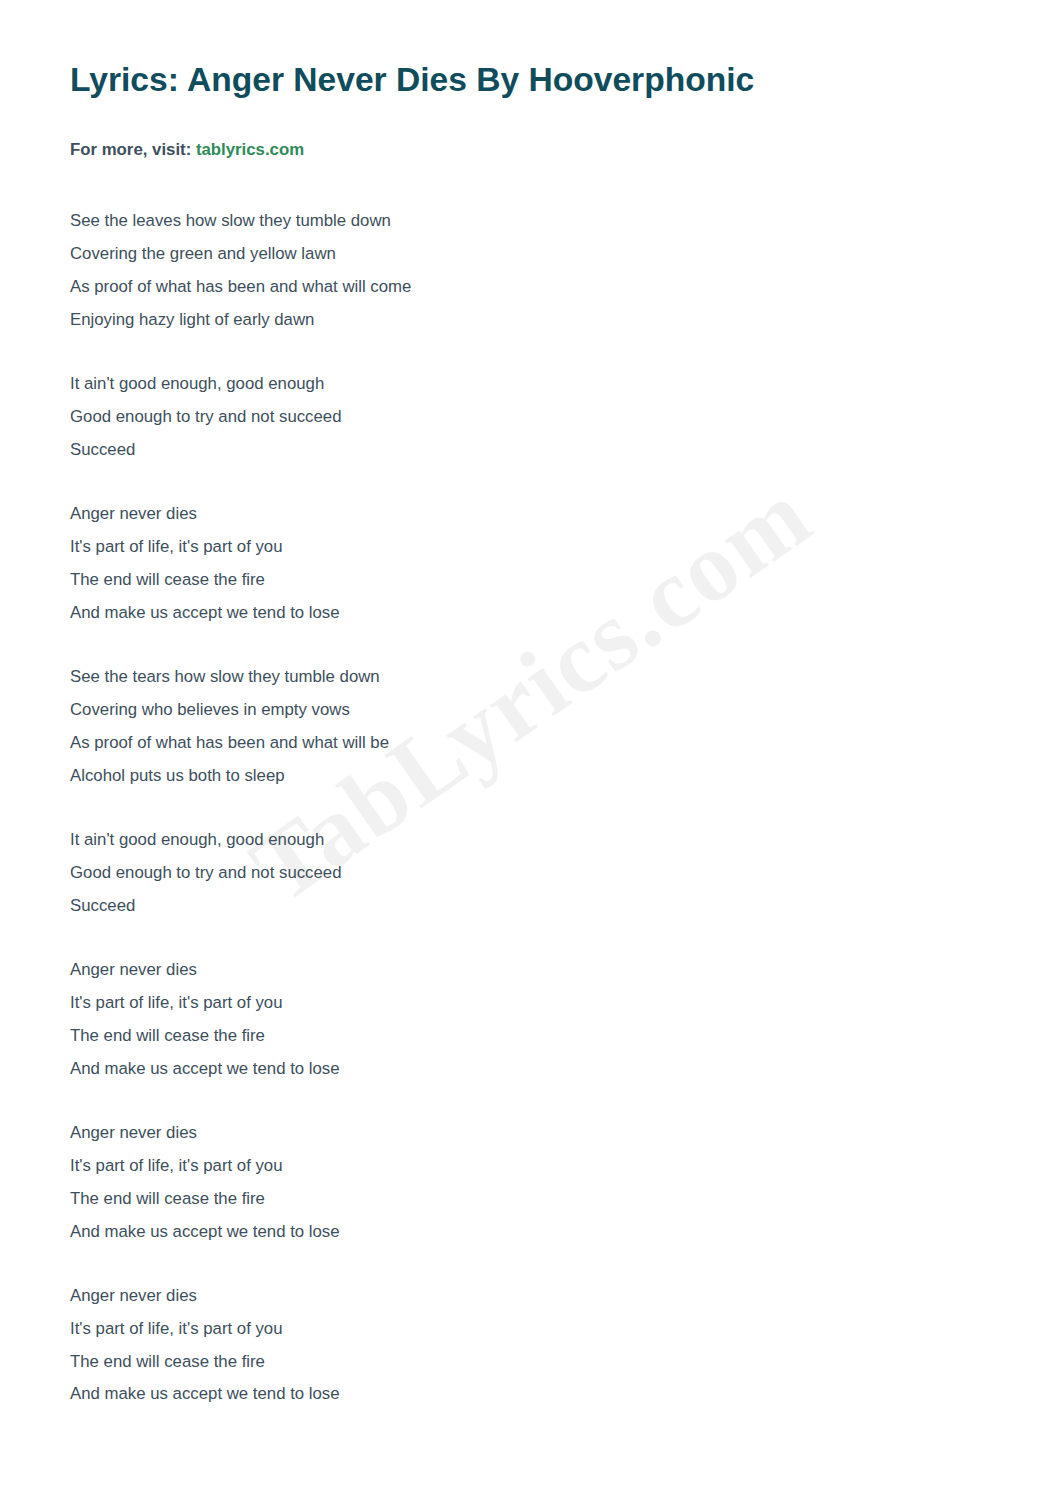TabLyrics.com
Lyrics: Anger Never Dies By Hooverphonic
For more, visit: tablyrics.com
See the leaves how slow they tumble down
Covering the green and yellow lawn
As proof of what has been and what will come
Enjoying hazy light of early dawn
It ain't good enough, good enough
Good enough to try and not succeed
Succeed
Anger never dies
It's part of life, it's part of you
The end will cease the fire
And make us accept we tend to lose
See the tears how slow they tumble down
Covering who believes in empty vows
As proof of what has been and what will be
Alcohol puts us both to sleep
It ain't good enough, good enough
Good enough to try and not succeed
Succeed
Anger never dies
It's part of life, it's part of you
The end will cease the fire
And make us accept we tend to lose
Anger never dies
It's part of life, it's part of you
The end will cease the fire
And make us accept we tend to lose
Anger never dies
It's part of life, it's part of you
The end will cease the fire
And make us accept we tend to lose